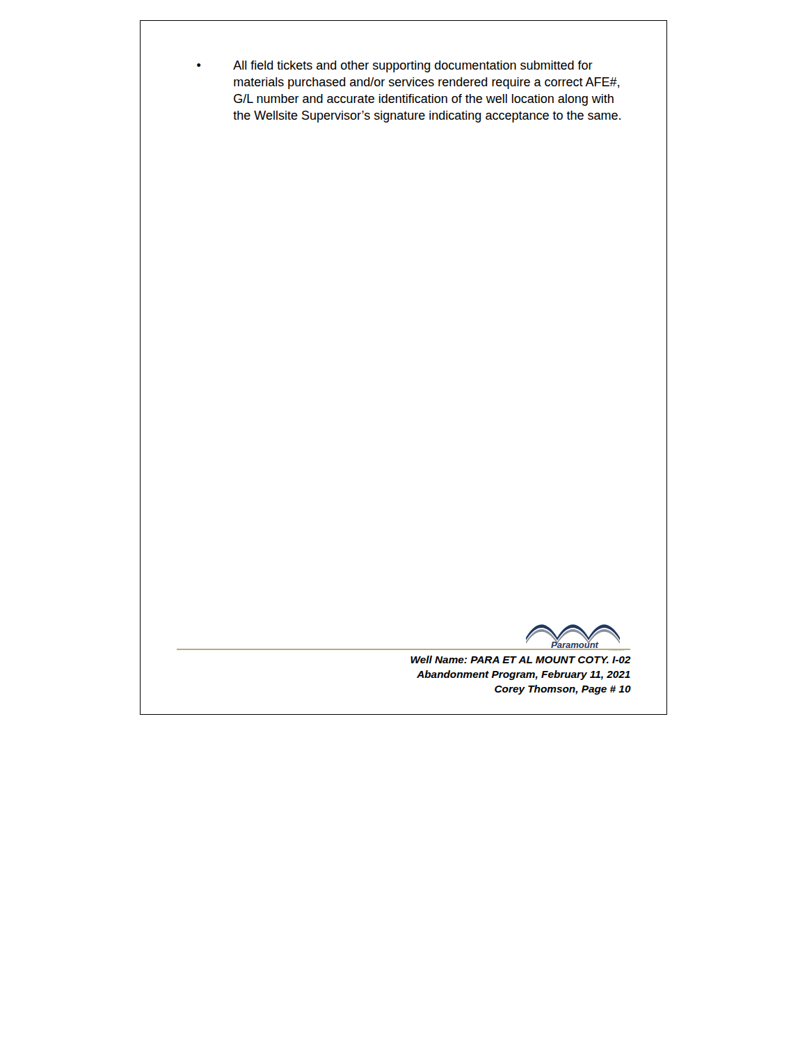All field tickets and other supporting documentation submitted for materials purchased and/or services rendered require a correct AFE#, G/L number and accurate identification of the well location along with the Wellsite Supervisor’s signature indicating acceptance to the same.
Paramount Resources Paramount resources
Well Name: PARA ET AL MOUNT COTY. I-02
Abandonment Program, February 11, 2021
Corey Thomson, Page # 10